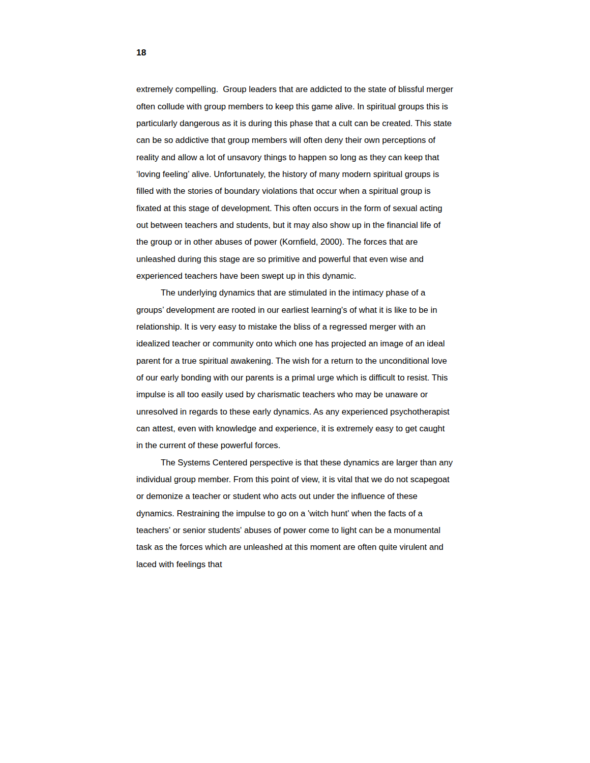18
extremely compelling. Group leaders that are addicted to the state of blissful merger often collude with group members to keep this game alive. In spiritual groups this is particularly dangerous as it is during this phase that a cult can be created. This state can be so addictive that group members will often deny their own perceptions of reality and allow a lot of unsavory things to happen so long as they can keep that ‘loving feeling’ alive. Unfortunately, the history of many modern spiritual groups is filled with the stories of boundary violations that occur when a spiritual group is fixated at this stage of development. This often occurs in the form of sexual acting out between teachers and students, but it may also show up in the financial life of the group or in other abuses of power (Kornfield, 2000). The forces that are unleashed during this stage are so primitive and powerful that even wise and experienced teachers have been swept up in this dynamic.
The underlying dynamics that are stimulated in the intimacy phase of a groups’ development are rooted in our earliest learning's of what it is like to be in relationship. It is very easy to mistake the bliss of a regressed merger with an idealized teacher or community onto which one has projected an image of an ideal parent for a true spiritual awakening. The wish for a return to the unconditional love of our early bonding with our parents is a primal urge which is difficult to resist. This impulse is all too easily used by charismatic teachers who may be unaware or unresolved in regards to these early dynamics. As any experienced psychotherapist can attest, even with knowledge and experience, it is extremely easy to get caught in the current of these powerful forces.
The Systems Centered perspective is that these dynamics are larger than any individual group member. From this point of view, it is vital that we do not scapegoat or demonize a teacher or student who acts out under the influence of these dynamics. Restraining the impulse to go on a 'witch hunt' when the facts of a teachers' or senior students' abuses of power come to light can be a monumental task as the forces which are unleashed at this moment are often quite virulent and laced with feelings that